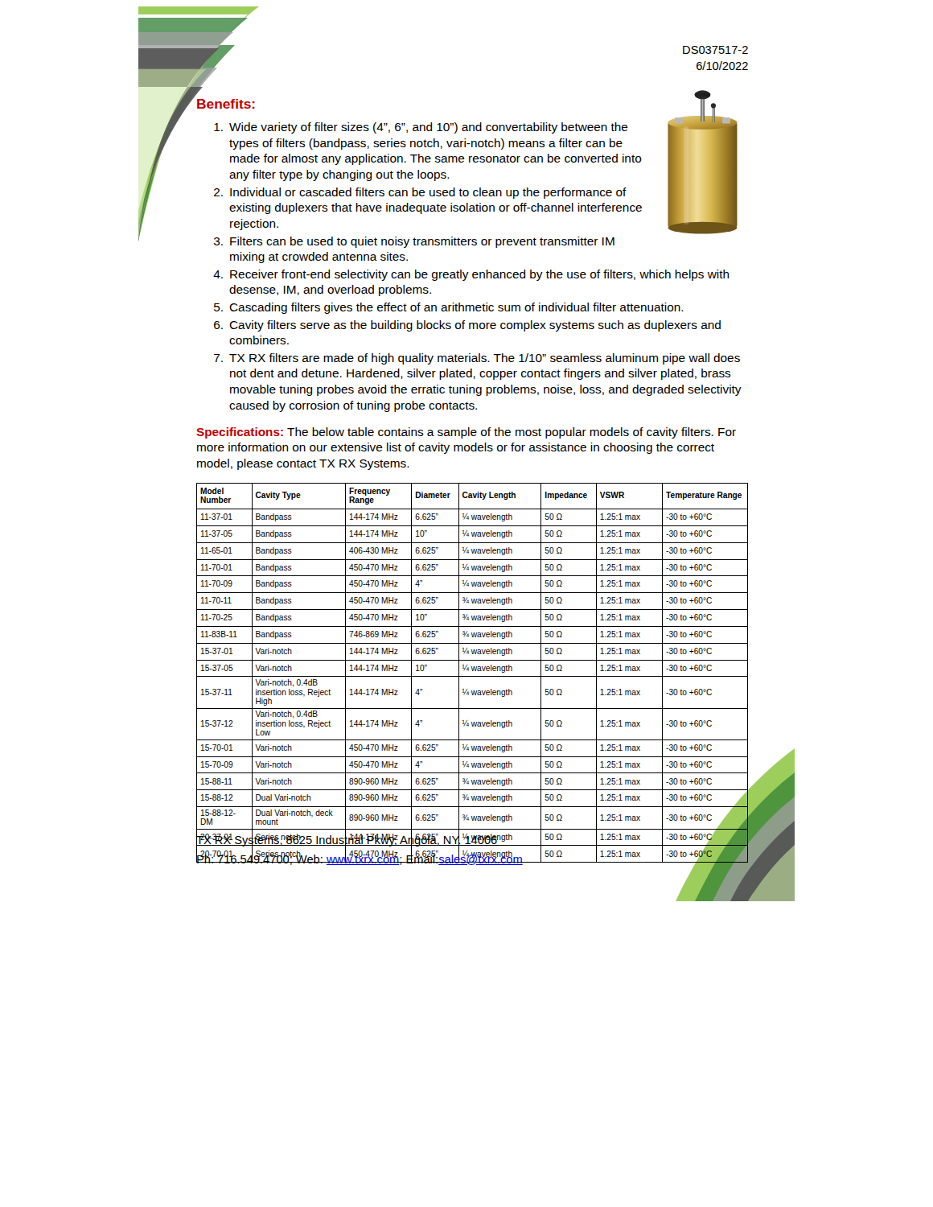DS037517-2
6/10/2022
Benefits:
Wide variety of filter sizes (4”, 6”, and 10”) and convertability between the types of filters (bandpass, series notch, vari-notch) means a filter can be made for almost any application. The same resonator can be converted into any filter type by changing out the loops.
Individual or cascaded filters can be used to clean up the performance of existing duplexers that have inadequate isolation or off-channel interference rejection.
Filters can be used to quiet noisy transmitters or prevent transmitter IM mixing at crowded antenna sites.
Receiver front-end selectivity can be greatly enhanced by the use of filters, which helps with desense, IM, and overload problems.
Cascading filters gives the effect of an arithmetic sum of individual filter attenuation.
Cavity filters serve as the building blocks of more complex systems such as duplexers and combiners.
TX RX filters are made of high quality materials. The 1/10” seamless aluminum pipe wall does not dent and detune. Hardened, silver plated, copper contact fingers and silver plated, brass movable tuning probes avoid the erratic tuning problems, noise, loss, and degraded selectivity caused by corrosion of tuning probe contacts.
Specifications: The below table contains a sample of the most popular models of cavity filters. For more information on our extensive list of cavity models or for assistance in choosing the correct model, please contact TX RX Systems.
| Model Number | Cavity Type | Frequency Range | Diameter | Cavity Length | Impedance | VSWR | Temperature Range |
| --- | --- | --- | --- | --- | --- | --- | --- |
| 11-37-01 | Bandpass | 144-174 MHz | 6.625” | ¼ wavelength | 50 Ω | 1.25:1 max | -30 to +60°C |
| 11-37-05 | Bandpass | 144-174 MHz | 10” | ¼ wavelength | 50 Ω | 1.25:1 max | -30 to +60°C |
| 11-65-01 | Bandpass | 406-430 MHz | 6.625” | ¼ wavelength | 50 Ω | 1.25:1 max | -30 to +60°C |
| 11-70-01 | Bandpass | 450-470 MHz | 6.625” | ¼ wavelength | 50 Ω | 1.25:1 max | -30 to +60°C |
| 11-70-09 | Bandpass | 450-470 MHz | 4” | ¼ wavelength | 50 Ω | 1.25:1 max | -30 to +60°C |
| 11-70-11 | Bandpass | 450-470 MHz | 6.625” | ¾ wavelength | 50 Ω | 1.25:1 max | -30 to +60°C |
| 11-70-25 | Bandpass | 450-470 MHz | 10” | ¾ wavelength | 50 Ω | 1.25:1 max | -30 to +60°C |
| 11-83B-11 | Bandpass | 746-869 MHz | 6.625” | ¾ wavelength | 50 Ω | 1.25:1 max | -30 to +60°C |
| 15-37-01 | Vari-notch | 144-174 MHz | 6.625” | ¼ wavelength | 50 Ω | 1.25:1 max | -30 to +60°C |
| 15-37-05 | Vari-notch | 144-174 MHz | 10” | ¼ wavelength | 50 Ω | 1.25:1 max | -30 to +60°C |
| 15-37-11 | Vari-notch, 0.4dB insertion loss, Reject High | 144-174 MHz | 4” | ¼ wavelength | 50 Ω | 1.25:1 max | -30 to +60°C |
| 15-37-12 | Vari-notch, 0.4dB insertion loss, Reject Low | 144-174 MHz | 4” | ¼ wavelength | 50 Ω | 1.25:1 max | -30 to +60°C |
| 15-70-01 | Vari-notch | 450-470 MHz | 6.625” | ¼ wavelength | 50 Ω | 1.25:1 max | -30 to +60°C |
| 15-70-09 | Vari-notch | 450-470 MHz | 4” | ¼ wavelength | 50 Ω | 1.25:1 max | -30 to +60°C |
| 15-88-11 | Vari-notch | 890-960 MHz | 6.625” | ¾ wavelength | 50 Ω | 1.25:1 max | -30 to +60°C |
| 15-88-12 | Dual Vari-notch | 890-960 MHz | 6.625” | ¾ wavelength | 50 Ω | 1.25:1 max | -30 to +60°C |
| 15-88-12-DM | Dual Vari-notch, deck mount | 890-960 MHz | 6.625” | ¾ wavelength | 50 Ω | 1.25:1 max | -30 to +60°C |
| 20-37-01 | Series notch | 144-174 MHz | 6.625” | ¼ wavelength | 50 Ω | 1.25:1 max | -30 to +60°C |
| 20-70-01 | Series notch | 450-470 MHz | 6.625” | ¼ wavelength | 50 Ω | 1.25:1 max | -30 to +60°C |
TX RX Systems, 8625 Industrial Pkwy, Angola, NY. 14006
Ph: 716.549.4700; Web: www.txrx.com; Email:sales@txrx.com